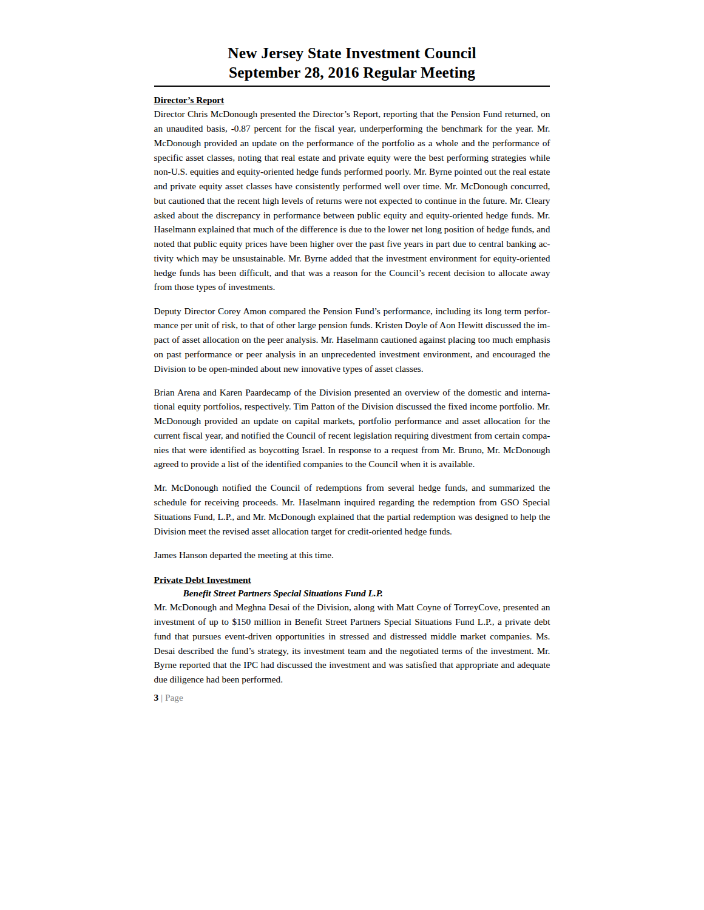New Jersey State Investment Council September 28, 2016 Regular Meeting
Director’s Report
Director Chris McDonough presented the Director’s Report, reporting that the Pension Fund returned, on an unaudited basis, -0.87 percent for the fiscal year, underperforming the benchmark for the year. Mr. McDonough provided an update on the performance of the portfolio as a whole and the performance of specific asset classes, noting that real estate and private equity were the best performing strategies while non-U.S. equities and equity-oriented hedge funds performed poorly. Mr. Byrne pointed out the real estate and private equity asset classes have consistently performed well over time. Mr. McDonough concurred, but cautioned that the recent high levels of returns were not expected to continue in the future. Mr. Cleary asked about the discrepancy in performance between public equity and equity-oriented hedge funds. Mr. Haselmann explained that much of the difference is due to the lower net long position of hedge funds, and noted that public equity prices have been higher over the past five years in part due to central banking activity which may be unsustainable. Mr. Byrne added that the investment environment for equity-oriented hedge funds has been difficult, and that was a reason for the Council’s recent decision to allocate away from those types of investments.
Deputy Director Corey Amon compared the Pension Fund’s performance, including its long term performance per unit of risk, to that of other large pension funds. Kristen Doyle of Aon Hewitt discussed the impact of asset allocation on the peer analysis. Mr. Haselmann cautioned against placing too much emphasis on past performance or peer analysis in an unprecedented investment environment, and encouraged the Division to be open-minded about new innovative types of asset classes.
Brian Arena and Karen Paardecamp of the Division presented an overview of the domestic and international equity portfolios, respectively. Tim Patton of the Division discussed the fixed income portfolio. Mr. McDonough provided an update on capital markets, portfolio performance and asset allocation for the current fiscal year, and notified the Council of recent legislation requiring divestment from certain companies that were identified as boycotting Israel. In response to a request from Mr. Bruno, Mr. McDonough agreed to provide a list of the identified companies to the Council when it is available.
Mr. McDonough notified the Council of redemptions from several hedge funds, and summarized the schedule for receiving proceeds. Mr. Haselmann inquired regarding the redemption from GSO Special Situations Fund, L.P., and Mr. McDonough explained that the partial redemption was designed to help the Division meet the revised asset allocation target for credit-oriented hedge funds.
James Hanson departed the meeting at this time.
Private Debt Investment
Benefit Street Partners Special Situations Fund L.P.
Mr. McDonough and Meghna Desai of the Division, along with Matt Coyne of TorreyCove, presented an investment of up to $150 million in Benefit Street Partners Special Situations Fund L.P., a private debt fund that pursues event-driven opportunities in stressed and distressed middle market companies. Ms. Desai described the fund’s strategy, its investment team and the negotiated terms of the investment. Mr. Byrne reported that the IPC had discussed the investment and was satisfied that appropriate and adequate due diligence had been performed.
3 | Page